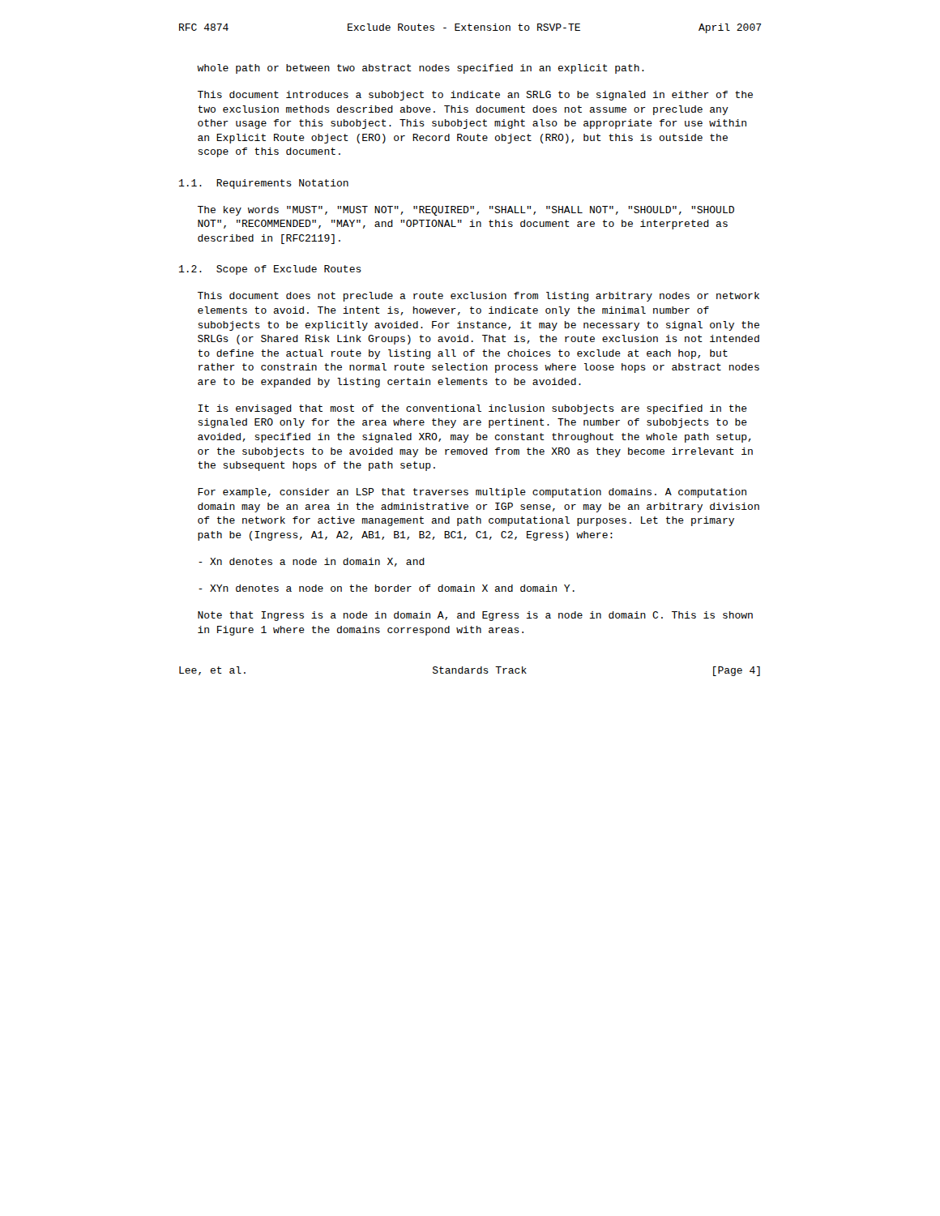RFC 4874 Exclude Routes - Extension to RSVP-TE April 2007
whole path or between two abstract nodes specified in an explicit path.
This document introduces a subobject to indicate an SRLG to be signaled in either of the two exclusion methods described above. This document does not assume or preclude any other usage for this subobject. This subobject might also be appropriate for use within an Explicit Route object (ERO) or Record Route object (RRO), but this is outside the scope of this document.
1.1. Requirements Notation
The key words "MUST", "MUST NOT", "REQUIRED", "SHALL", "SHALL NOT", "SHOULD", "SHOULD NOT", "RECOMMENDED", "MAY", and "OPTIONAL" in this document are to be interpreted as described in [RFC2119].
1.2. Scope of Exclude Routes
This document does not preclude a route exclusion from listing arbitrary nodes or network elements to avoid. The intent is, however, to indicate only the minimal number of subobjects to be explicitly avoided. For instance, it may be necessary to signal only the SRLGs (or Shared Risk Link Groups) to avoid. That is, the route exclusion is not intended to define the actual route by listing all of the choices to exclude at each hop, but rather to constrain the normal route selection process where loose hops or abstract nodes are to be expanded by listing certain elements to be avoided.
It is envisaged that most of the conventional inclusion subobjects are specified in the signaled ERO only for the area where they are pertinent. The number of subobjects to be avoided, specified in the signaled XRO, may be constant throughout the whole path setup, or the subobjects to be avoided may be removed from the XRO as they become irrelevant in the subsequent hops of the path setup.
For example, consider an LSP that traverses multiple computation domains. A computation domain may be an area in the administrative or IGP sense, or may be an arbitrary division of the network for active management and path computational purposes. Let the primary path be (Ingress, A1, A2, AB1, B1, B2, BC1, C1, C2, Egress) where:
- Xn denotes a node in domain X, and
- XYn denotes a node on the border of domain X and domain Y.
Note that Ingress is a node in domain A, and Egress is a node in domain C. This is shown in Figure 1 where the domains correspond with areas.
Lee, et al. Standards Track [Page 4]